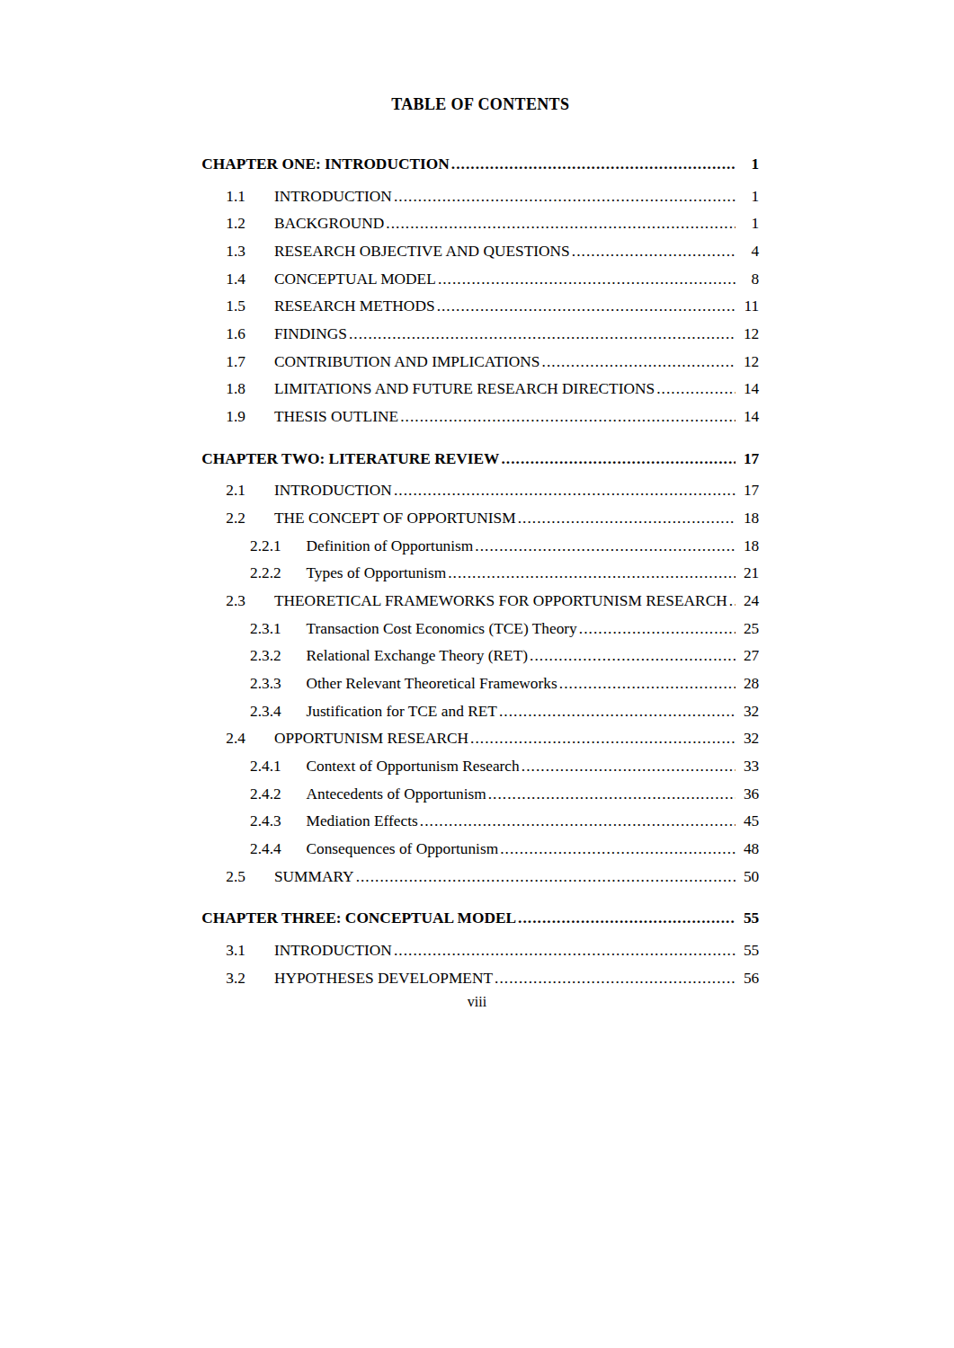TABLE OF CONTENTS
CHAPTER ONE: INTRODUCTION .......................................................................... 1
1.1 INTRODUCTION ............................................................................................. 1
1.2 BACKGROUND ............................................................................................... 1
1.3 RESEARCH OBJECTIVE AND QUESTIONS ................................................ 4
1.4 CONCEPTUAL MODEL ................................................................................. 8
1.5 RESEARCH METHODS ................................................................................. 11
1.6 FINDINGS .................................................................................................... 12
1.7 CONTRIBUTION AND IMPLICATIONS ..................................................... 12
1.8 LIMITATIONS AND FUTURE RESEARCH DIRECTIONS ....................... 14
1.9 THESIS OUTLINE ......................................................................................... 14
CHAPTER TWO: LITERATURE REVIEW ........................................................... 17
2.1 INTRODUCTION ............................................................................................. 17
2.2 THE CONCEPT OF OPPORTUNISM ............................................................ 18
2.2.1 Definition of Opportunism ......................................................................... 18
2.2.2 Types of Opportunism ............................................................................. 21
2.3 THEORETICAL FRAMEWORKS FOR OPPORTUNISM RESEARCH ..... 24
2.3.1 Transaction Cost Economics (TCE) Theory ............................................. 25
2.3.2 Relational Exchange Theory (RET) .......................................................... 27
2.3.3 Other Relevant Theoretical Frameworks .................................................. 28
2.3.4 Justification for TCE and RET .................................................................. 32
2.4 OPPORTUNISM RESEARCH ......................................................................... 32
2.4.1 Context of Opportunism Research ............................................................ 33
2.4.2 Antecedents of Opportunism ..................................................................... 36
2.4.3 Mediation Effects ..................................................................................... 45
2.4.4 Consequences of Opportunism .................................................................. 48
2.5 SUMMARY ................................................................................................... 50
CHAPTER THREE: CONCEPTUAL MODEL ....................................................... 55
3.1 INTRODUCTION ............................................................................................. 55
3.2 HYPOTHESES DEVELOPMENT ................................................................... 56
viii